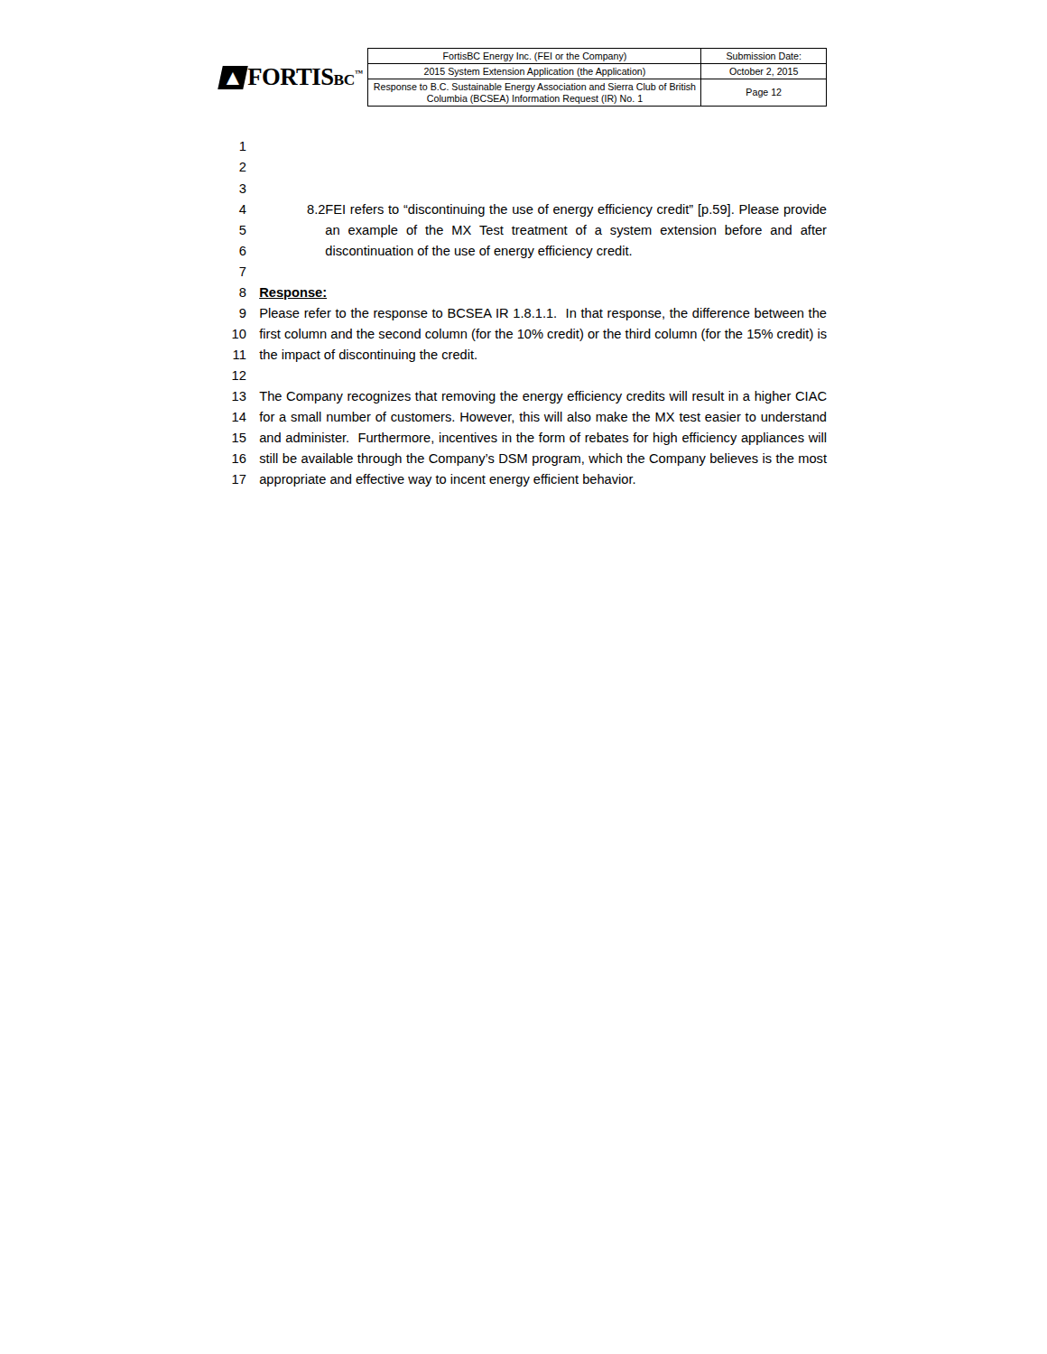▲FORTISBC™
| FortisBC Energy Inc. (FEI or the Company) | Submission Date: |
| 2015 System Extension Application (the Application) | October 2, 2015 |
| Response to B.C. Sustainable Energy Association and Sierra Club of British Columbia (BCSEA) Information Request (IR) No. 1 | Page 12 |
1
2
3
4
5
6
7
8
9
10
11
12
13
14
15
16
17
8.2
FEI refers to “discontinuing the use of energy efficiency credit” [p.59]. Please provide an example of the MX Test treatment of a system extension before and after discontinuation of the use of energy efficiency credit.
Response:
Please refer to the response to BCSEA IR 1.8.1.1. In that response, the difference between the first column and the second column (for the 10% credit) or the third column (for the 15% credit) is the impact of discontinuing the credit.
The Company recognizes that removing the energy efficiency credits will result in a higher CIAC for a small number of customers. However, this will also make the MX test easier to understand and administer. Furthermore, incentives in the form of rebates for high efficiency appliances will still be available through the Company’s DSM program, which the Company believes is the most appropriate and effective way to incent energy efficient behavior.